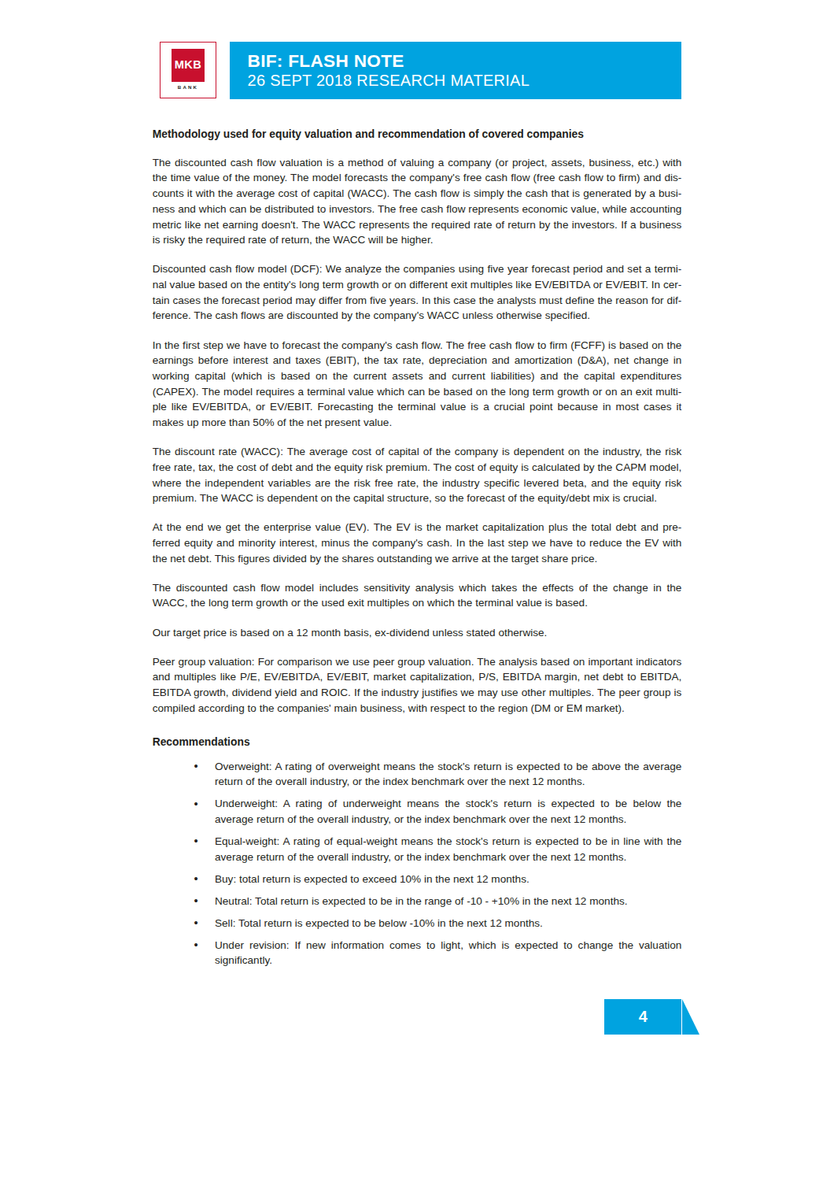MKB
BANK
BIF: FLASH NOTE
26 SEPT 2018 RESEARCH MATERIAL
Methodology used for equity valuation and recommendation of covered companies
The discounted cash flow valuation is a method of valuing a company (or project, assets, business, etc.) with the time value of the money. The model forecasts the company's free cash flow (free cash flow to firm) and discounts it with the average cost of capital (WACC). The cash flow is simply the cash that is generated by a business and which can be distributed to investors. The free cash flow represents economic value, while accounting metric like net earning doesn't. The WACC represents the required rate of return by the investors. If a business is risky the required rate of return, the WACC will be higher.
Discounted cash flow model (DCF): We analyze the companies using five year forecast period and set a terminal value based on the entity's long term growth or on different exit multiples like EV/EBITDA or EV/EBIT. In certain cases the forecast period may differ from five years. In this case the analysts must define the reason for difference. The cash flows are discounted by the company's WACC unless otherwise specified.
In the first step we have to forecast the company's cash flow. The free cash flow to firm (FCFF) is based on the earnings before interest and taxes (EBIT), the tax rate, depreciation and amortization (D&A), net change in working capital (which is based on the current assets and current liabilities) and the capital expenditures (CAPEX). The model requires a terminal value which can be based on the long term growth or on an exit multiple like EV/EBITDA, or EV/EBIT. Forecasting the terminal value is a crucial point because in most cases it makes up more than 50% of the net present value.
The discount rate (WACC): The average cost of capital of the company is dependent on the industry, the risk free rate, tax, the cost of debt and the equity risk premium. The cost of equity is calculated by the CAPM model, where the independent variables are the risk free rate, the industry specific levered beta, and the equity risk premium. The WACC is dependent on the capital structure, so the forecast of the equity/debt mix is crucial.
At the end we get the enterprise value (EV). The EV is the market capitalization plus the total debt and preferred equity and minority interest, minus the company's cash. In the last step we have to reduce the EV with the net debt. This figures divided by the shares outstanding we arrive at the target share price.
The discounted cash flow model includes sensitivity analysis which takes the effects of the change in the WACC, the long term growth or the used exit multiples on which the terminal value is based.
Our target price is based on a 12 month basis, ex-dividend unless stated otherwise.
Peer group valuation: For comparison we use peer group valuation. The analysis based on important indicators and multiples like P/E, EV/EBITDA, EV/EBIT, market capitalization, P/S, EBITDA margin, net debt to EBITDA, EBITDA growth, dividend yield and ROIC. If the industry justifies we may use other multiples. The peer group is compiled according to the companies' main business, with respect to the region (DM or EM market).
Recommendations
Overweight: A rating of overweight means the stock's return is expected to be above the average return of the overall industry, or the index benchmark over the next 12 months.
Underweight: A rating of underweight means the stock's return is expected to be below the average return of the overall industry, or the index benchmark over the next 12 months.
Equal-weight: A rating of equal-weight means the stock's return is expected to be in line with the average return of the overall industry, or the index benchmark over the next 12 months.
Buy: total return is expected to exceed 10% in the next 12 months.
Neutral: Total return is expected to be in the range of -10 - +10% in the next 12 months.
Sell: Total return is expected to be below -10% in the next 12 months.
Under revision: If new information comes to light, which is expected to change the valuation significantly.
4